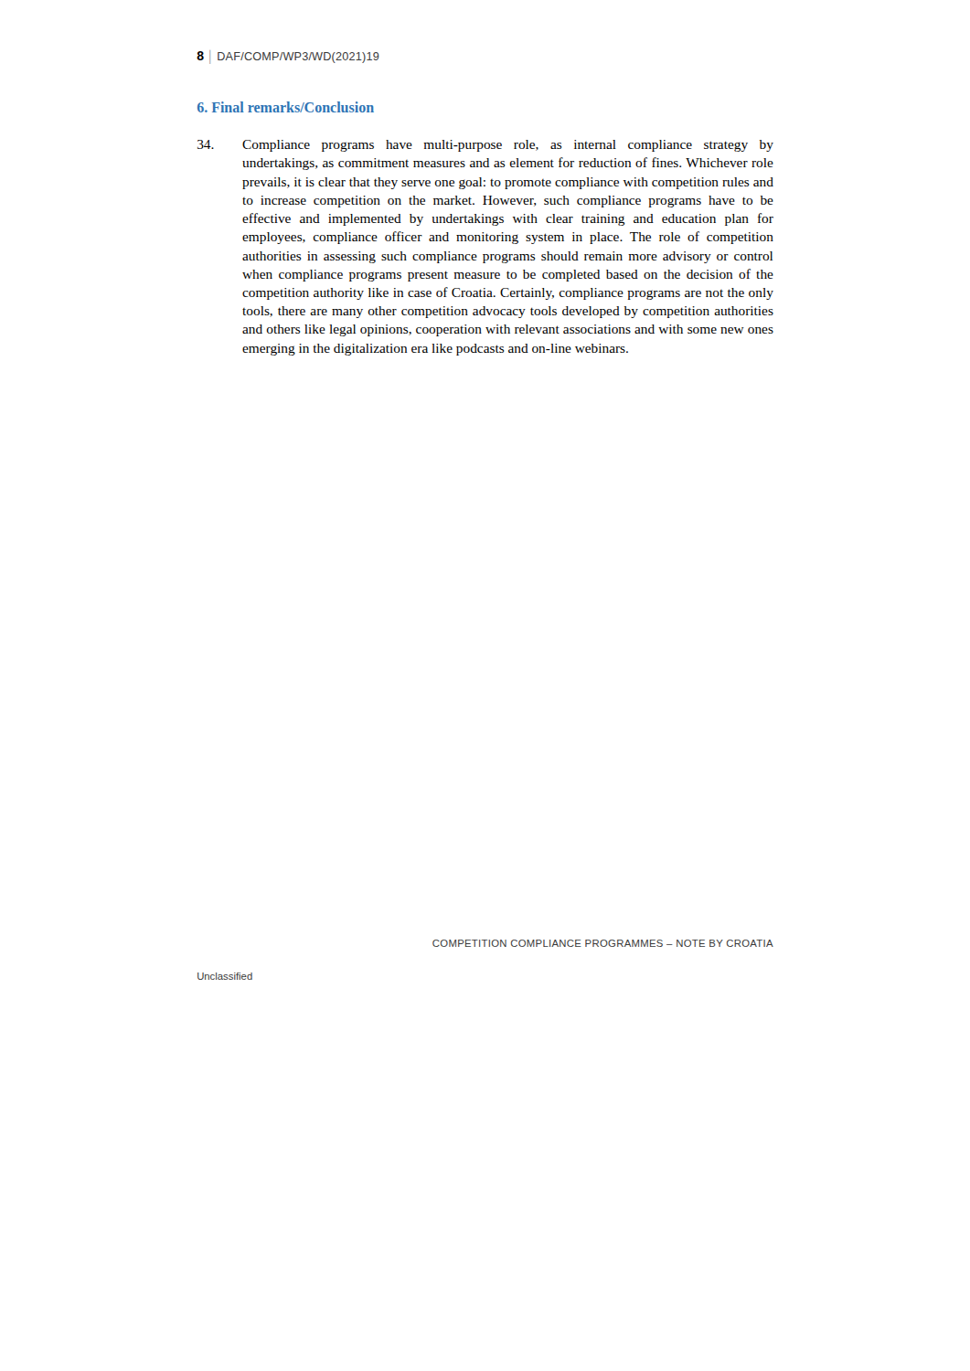8│DAF/COMP/WP3/WD(2021)19
6. Final remarks/Conclusion
34. Compliance programs have multi-purpose role, as internal compliance strategy by undertakings, as commitment measures and as element for reduction of fines. Whichever role prevails, it is clear that they serve one goal: to promote compliance with competition rules and to increase competition on the market. However, such compliance programs have to be effective and implemented by undertakings with clear training and education plan for employees, compliance officer and monitoring system in place. The role of competition authorities in assessing such compliance programs should remain more advisory or control when compliance programs present measure to be completed based on the decision of the competition authority like in case of Croatia. Certainly, compliance programs are not the only tools, there are many other competition advocacy tools developed by competition authorities and others like legal opinions, cooperation with relevant associations and with some new ones emerging in the digitalization era like podcasts and on-line webinars.
COMPETITION COMPLIANCE PROGRAMMES – NOTE BY CROATIA
Unclassified